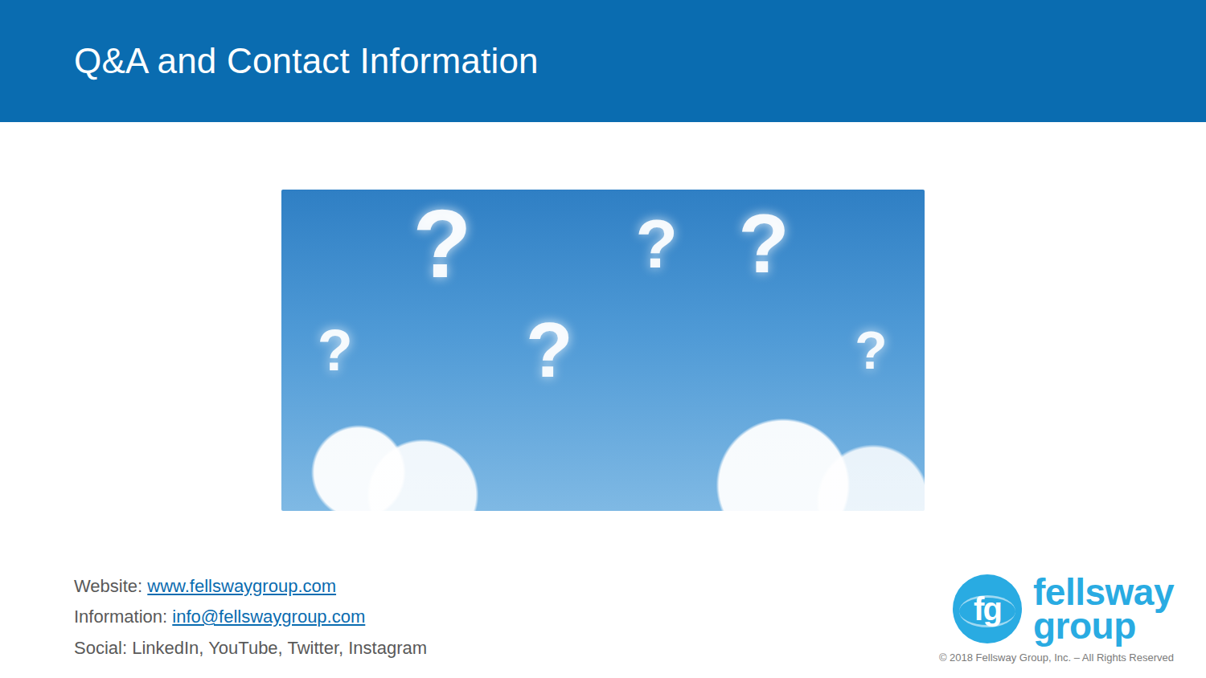Q&A and Contact Information
? ? ? ? ? ?
Website: www.fellswaygroup.com
Information: info@fellswaygroup.com
Social: LinkedIn, YouTube, Twitter, Instagram
fellsway
group
© 2018 Fellsway Group, Inc. – All Rights Reserved